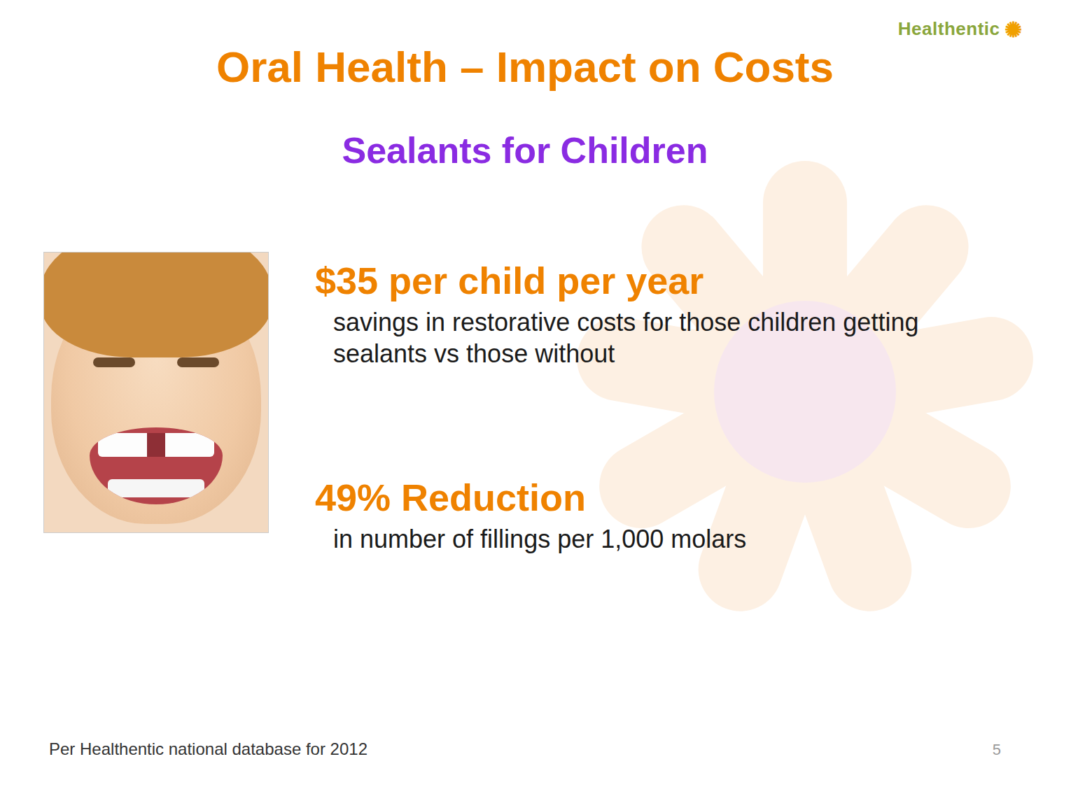Healthentic✺
Oral Health – Impact on Costs
Sealants for Children
$35 per child per year
savings in restorative costs for those children getting sealants vs those without
49% Reduction
in number of fillings per 1,000 molars
Per Healthentic national database for 2012
5